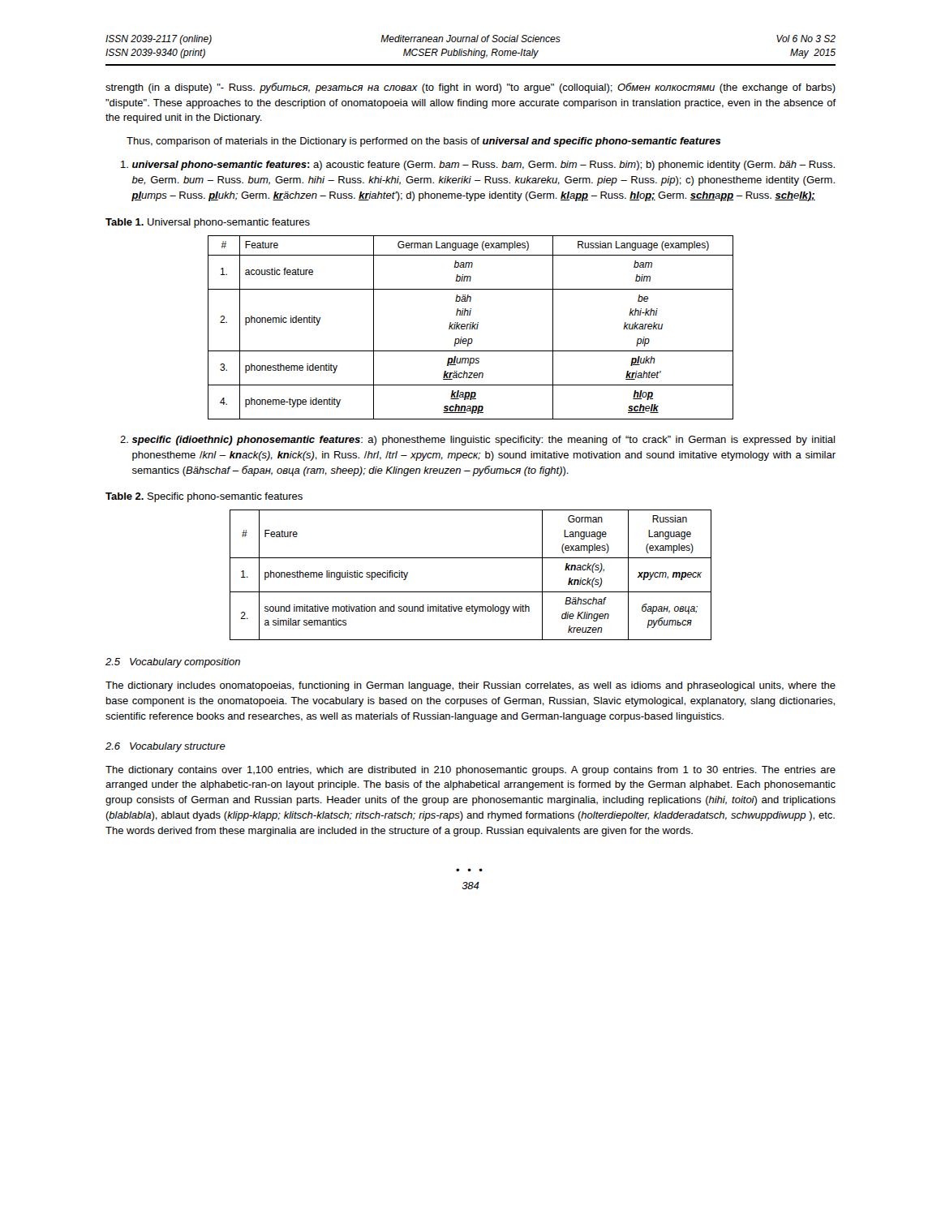| ISSN 2039-2117 (online) ISSN 2039-9340 (print) | Mediterranean Journal of Social Sciences MCSER Publishing, Rome-Italy | Vol 6 No 3 S2 May 2015 |
strength (in a dispute) "- Russ. рубиться, резаться на словах (to fight in word) "to argue" (colloquial); Обмен колкостями (the exchange of barbs) "dispute". These approaches to the description of onomatopoeia will allow finding more accurate comparison in translation practice, even in the absence of the required unit in the Dictionary.
Thus, comparison of materials in the Dictionary is performed on the basis of universal and specific phono-semantic features
universal phono-semantic features: a) acoustic feature (Germ. bam – Russ. bam, Germ. bim – Russ. bim); b) phonemic identity (Germ. bäh – Russ. be, Germ. bum – Russ. bum, Germ. hihi – Russ. khi-khi, Germ. kikeriki – Russ. kukareku, Germ. piep – Russ. pip); c) phonestheme identity (Germ. pl umps – Russ. pl ukh; Germ. kr ächzen – Russ. kr iahtet'); d) phoneme-type identity (Germ. kl app – Russ. hl op; Germ. schn app – Russ. sch elk);
Table 1. Universal phono-semantic features
| # | Feature | German Language (examples) | Russian Language (examples) |
| --- | --- | --- | --- |
| 1. | acoustic feature | bam bim | bam bim |
| 2. | phonemic identity | bäh hihi kikeriki piep | be khi-khi kukareku pip |
| 3. | phonestheme identity | pl umps kr ächzen | pl ukh kr iahtet' |
| 4. | phoneme-type identity | kl a pp schn a pp | hl o p sch e lk |
specific (idioethnic) phonosemantic features: a) phonestheme linguistic specificity: the meaning of “to crack” in German is expressed by initial phonestheme /knl – kn ack(s), kn ick(s), in Russ. /hrl, /trl – хруст, треск; b) sound imitative motivation and sound imitative etymology with a similar semantics (Bähschaf – баран, овца (ram, sheep); die Klingen kreuzen – рубиться (to fight)).
Table 2. Specific phono-semantic features
| # | Feature | Gorman Language (examples) | Russian Language (examples) |
| --- | --- | --- | --- |
| 1. | phonestheme linguistic specificity | kn ack(s), kn ick(s) | хр уст, тр еск |
| 2. | sound imitative motivation and sound imitative etymology with a similar semantics | Bähschaf die Klingen kreuzen | баран, овца; рубиться |
2.5 Vocabulary composition
The dictionary includes onomatopoeias, functioning in German language, their Russian correlates, as well as idioms and phraseological units, where the base component is the onomatopoeia. The vocabulary is based on the corpuses of German, Russian, Slavic etymological, explanatory, slang dictionaries, scientific reference books and researches, as well as materials of Russian-language and German-language corpus-based linguistics.
2.6 Vocabulary structure
The dictionary contains over 1,100 entries, which are distributed in 210 phonosemantic groups. A group contains from 1 to 30 entries. The entries are arranged under the alphabetic-ran-on layout principle. The basis of the alphabetical arrangement is formed by the German alphabet. Each phonosemantic group consists of German and Russian parts. Header units of the group are phonosemantic marginalia, including replications (hihi, toitoi) and triplications (blablabla), ablaut dyads (klipp-klapp; klitsch-klatsch; ritsch-ratsch; rips-raps) and rhymed formations (holterdiepolter, kladderadatsch, schwuppdiwupp ), etc. The words derived from these marginalia are included in the structure of a group. Russian equivalents are given for the words.
• • •
384